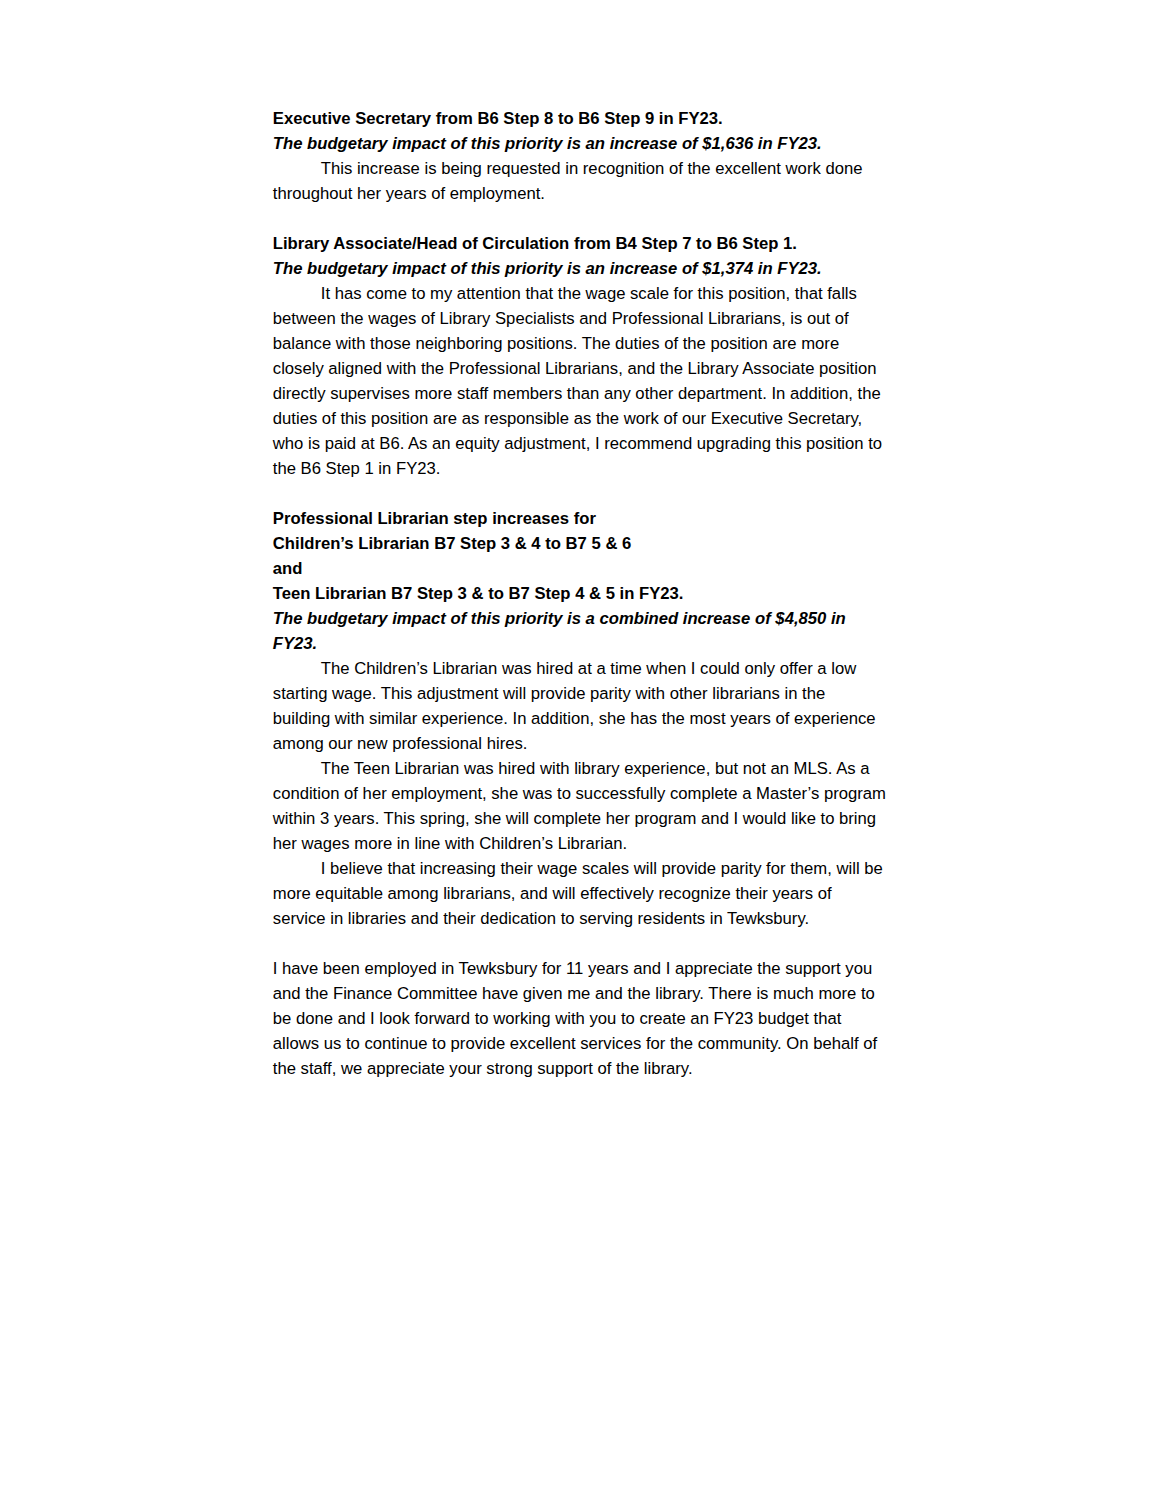Executive Secretary from B6 Step 8 to B6 Step 9 in FY23.
The budgetary impact of this priority is an increase of $1,636 in FY23.
This increase is being requested in recognition of the excellent work done throughout her years of employment.
Library Associate/Head of Circulation from B4 Step 7 to B6 Step 1.
The budgetary impact of this priority is an increase of $1,374 in FY23.
It has come to my attention that the wage scale for this position, that falls between the wages of Library Specialists and Professional Librarians, is out of balance with those neighboring positions. The duties of the position are more closely aligned with the Professional Librarians, and the Library Associate position directly supervises more staff members than any other department. In addition, the duties of this position are as responsible as the work of our Executive Secretary, who is paid at B6. As an equity adjustment, I recommend upgrading this position to the B6 Step 1 in FY23.
Professional Librarian step increases for
Children’s Librarian B7 Step 3 & 4 to B7 5 & 6
and
Teen Librarian B7 Step 3 & to B7 Step 4 & 5 in FY23.
The budgetary impact of this priority is a combined increase of $4,850 in FY23.
The Children’s Librarian was hired at a time when I could only offer a low starting wage. This adjustment will provide parity with other librarians in the building with similar experience. In addition, she has the most years of experience among our new professional hires.
The Teen Librarian was hired with library experience, but not an MLS. As a condition of her employment, she was to successfully complete a Master’s program within 3 years. This spring, she will complete her program and I would like to bring her wages more in line with Children’s Librarian.
I believe that increasing their wage scales will provide parity for them, will be more equitable among librarians, and will effectively recognize their years of service in libraries and their dedication to serving residents in Tewksbury.
I have been employed in Tewksbury for 11 years and I appreciate the support you and the Finance Committee have given me and the library. There is much more to be done and I look forward to working with you to create an FY23 budget that allows us to continue to provide excellent services for the community. On behalf of the staff, we appreciate your strong support of the library.